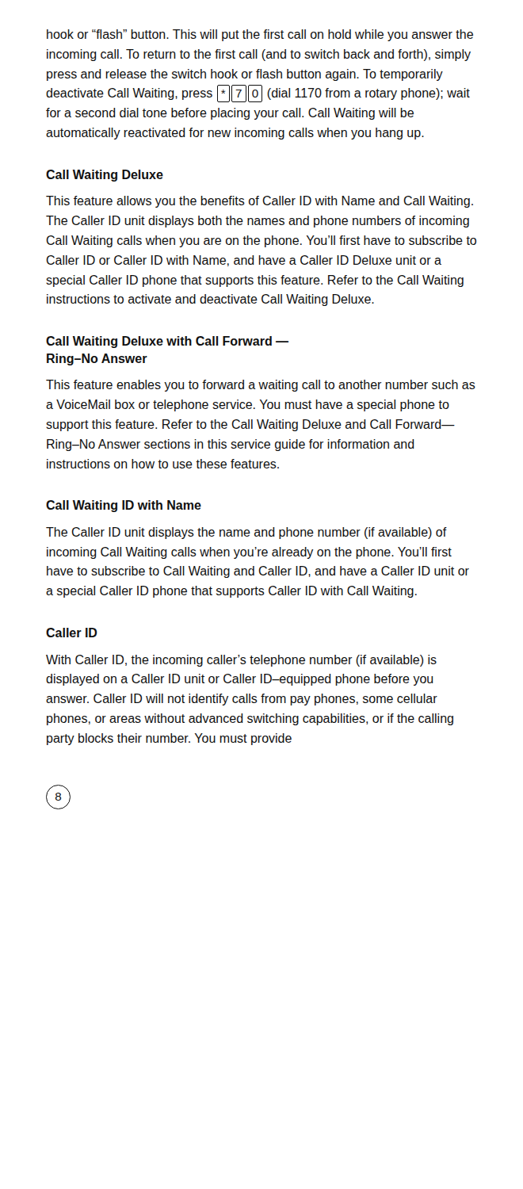hook or “flash” button. This will put the first call on hold while you answer the incoming call. To return to the first call (and to switch back and forth), simply press and release the switch hook or flash button again. To temporarily deactivate Call Waiting, press *70 (dial 1170 from a rotary phone); wait for a second dial tone before placing your call. Call Waiting will be automatically reactivated for new incoming calls when you hang up.
Call Waiting Deluxe
This feature allows you the benefits of Caller ID with Name and Call Waiting. The Caller ID unit displays both the names and phone numbers of incoming Call Waiting calls when you are on the phone. You’ll first have to subscribe to Caller ID or Caller ID with Name, and have a Caller ID Deluxe unit or a special Caller ID phone that supports this feature. Refer to the Call Waiting instructions to activate and deactivate Call Waiting Deluxe.
Call Waiting Deluxe with Call Forward —
Ring–No Answer
This feature enables you to forward a waiting call to another number such as a VoiceMail box or telephone service. You must have a special phone to support this feature. Refer to the Call Waiting Deluxe and Call Forward—Ring–No Answer sections in this service guide for information and instructions on how to use these features.
Call Waiting ID with Name
The Caller ID unit displays the name and phone number (if available) of incoming Call Waiting calls when you’re already on the phone. You’ll first have to subscribe to Call Waiting and Caller ID, and have a Caller ID unit or a special Caller ID phone that supports Caller ID with Call Waiting.
Caller ID
With Caller ID, the incoming caller’s telephone number (if available) is displayed on a Caller ID unit or Caller ID–equipped phone before you answer. Caller ID will not identify calls from pay phones, some cellular phones, or areas without advanced switching capabilities, or if the calling party blocks their number. You must provide
8